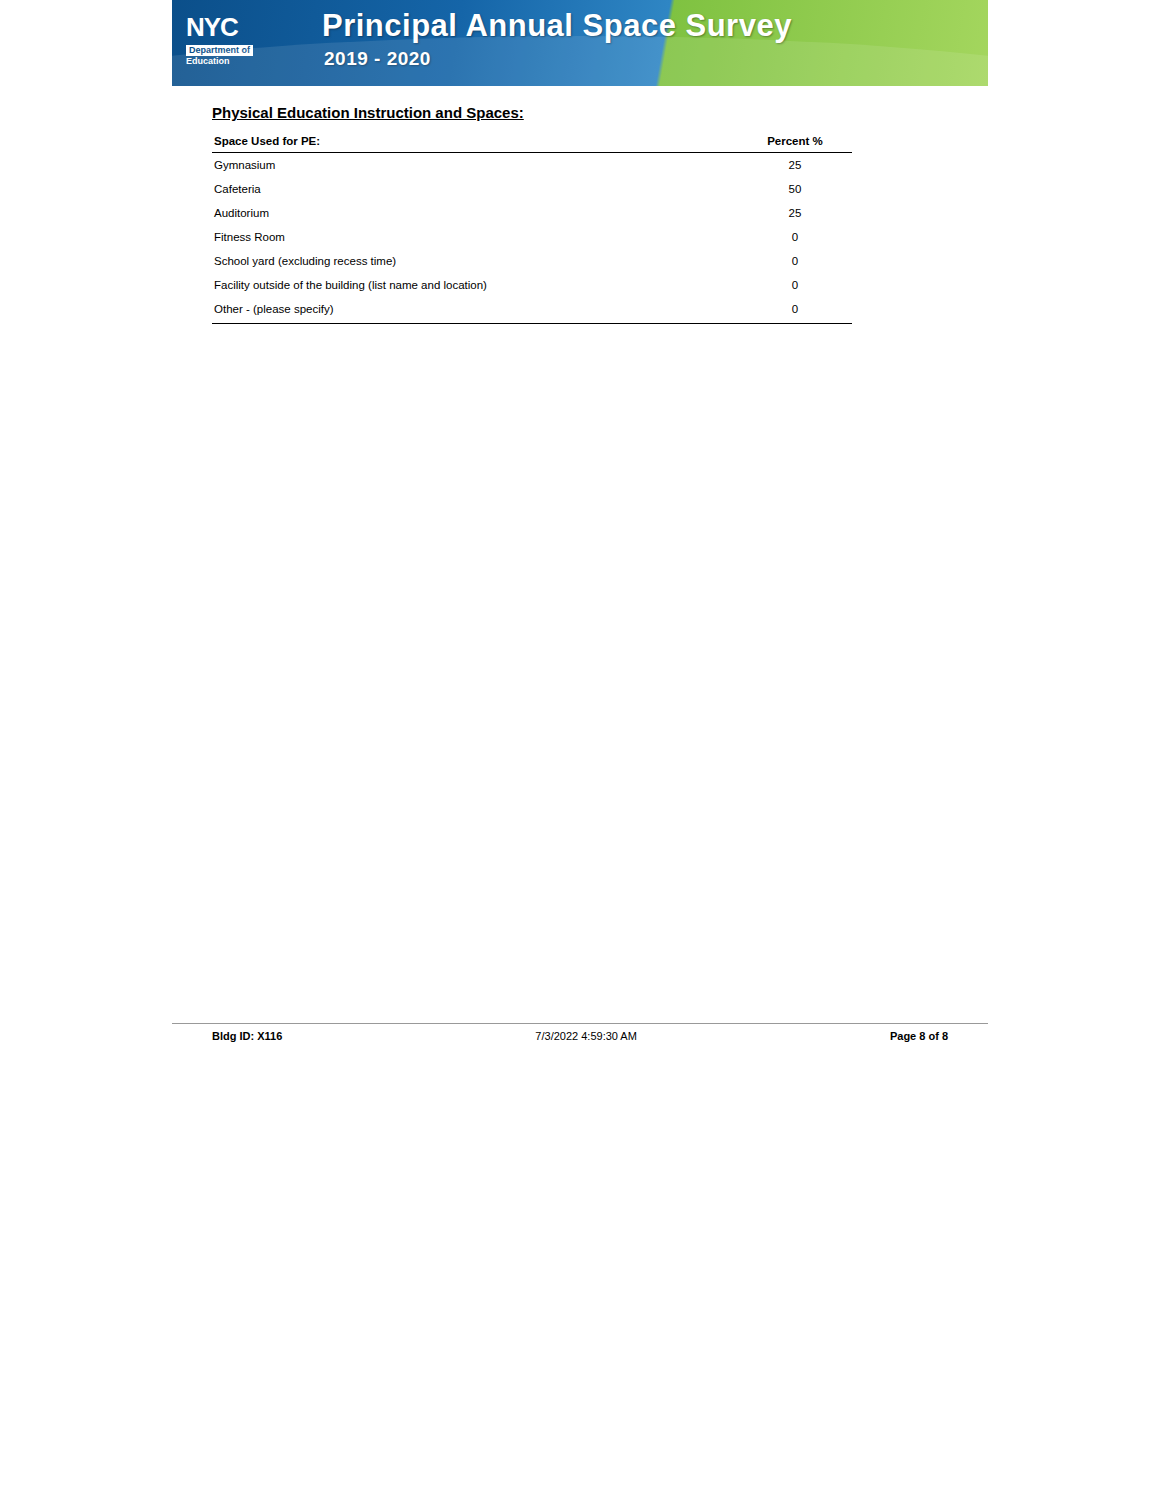NYC
Department of
Education
Principal Annual Space Survey
2019 - 2020
Physical Education Instruction and Spaces:
| Space Used for PE: | Percent % |
| --- | --- |
| Gymnasium | 25 |
| Cafeteria | 50 |
| Auditorium | 25 |
| Fitness Room | 0 |
| School yard (excluding recess time) | 0 |
| Facility outside of the building (list name and location) | 0 |
| Other - (please specify) | 0 |
Bldg ID: X116
7/3/2022 4:59:30 AM
Page 8 of 8